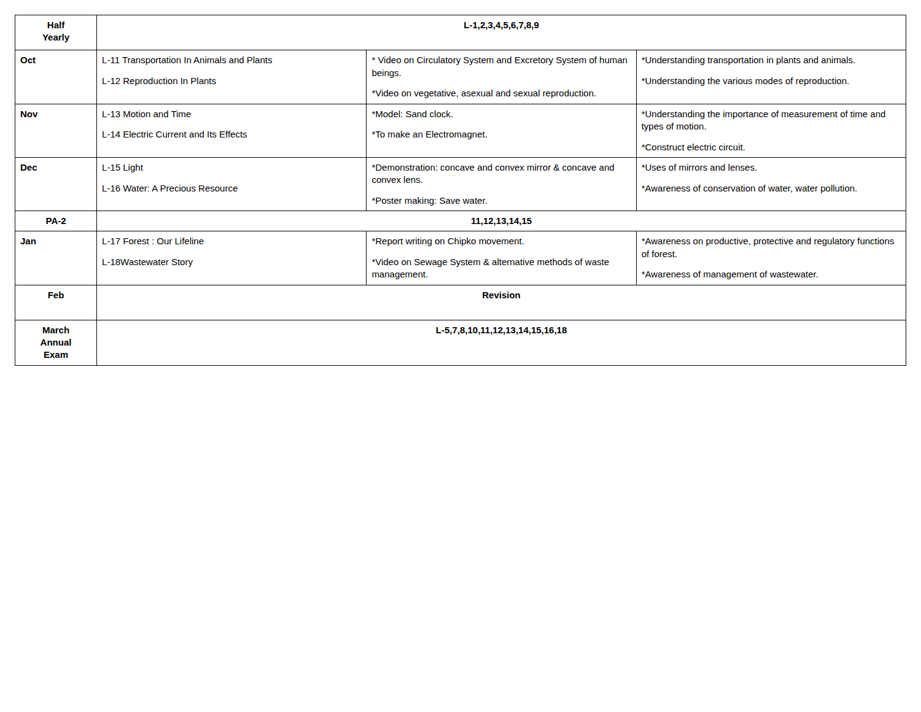| Half Yearly | L-1,2,3,4,5,6,7,8,9 |
| Oct | L-11 Transportation In Animals and Plants L-12 Reproduction In Plants | * Video on Circulatory System and Excretory System of human beings. *Video on vegetative, asexual and sexual reproduction. | *Understanding transportation in plants and animals. *Understanding the various modes of reproduction. |
| Nov | L-13 Motion and Time L-14 Electric Current and Its Effects | *Model: Sand clock. *To make an Electromagnet. | *Understanding the importance of measurement of time and types of motion. *Construct electric circuit. |
| Dec | L-15 Light L-16 Water: A Precious Resource | *Demonstration: concave and convex mirror & concave and convex lens. *Poster making: Save water. | *Uses of mirrors and lenses. *Awareness of conservation of water, water pollution. |
| PA-2 | 11,12,13,14,15 |
| Jan | L-17 Forest : Our Lifeline L-18Wastewater Story | *Report writing on Chipko movement. *Video on Sewage System & alternative methods of waste management. | *Awareness on productive, protective and regulatory functions of forest. *Awareness of management of wastewater. |
| Feb | Revision |
| March Annual Exam | L-5,7,8,10,11,12,13,14,15,16,18 |